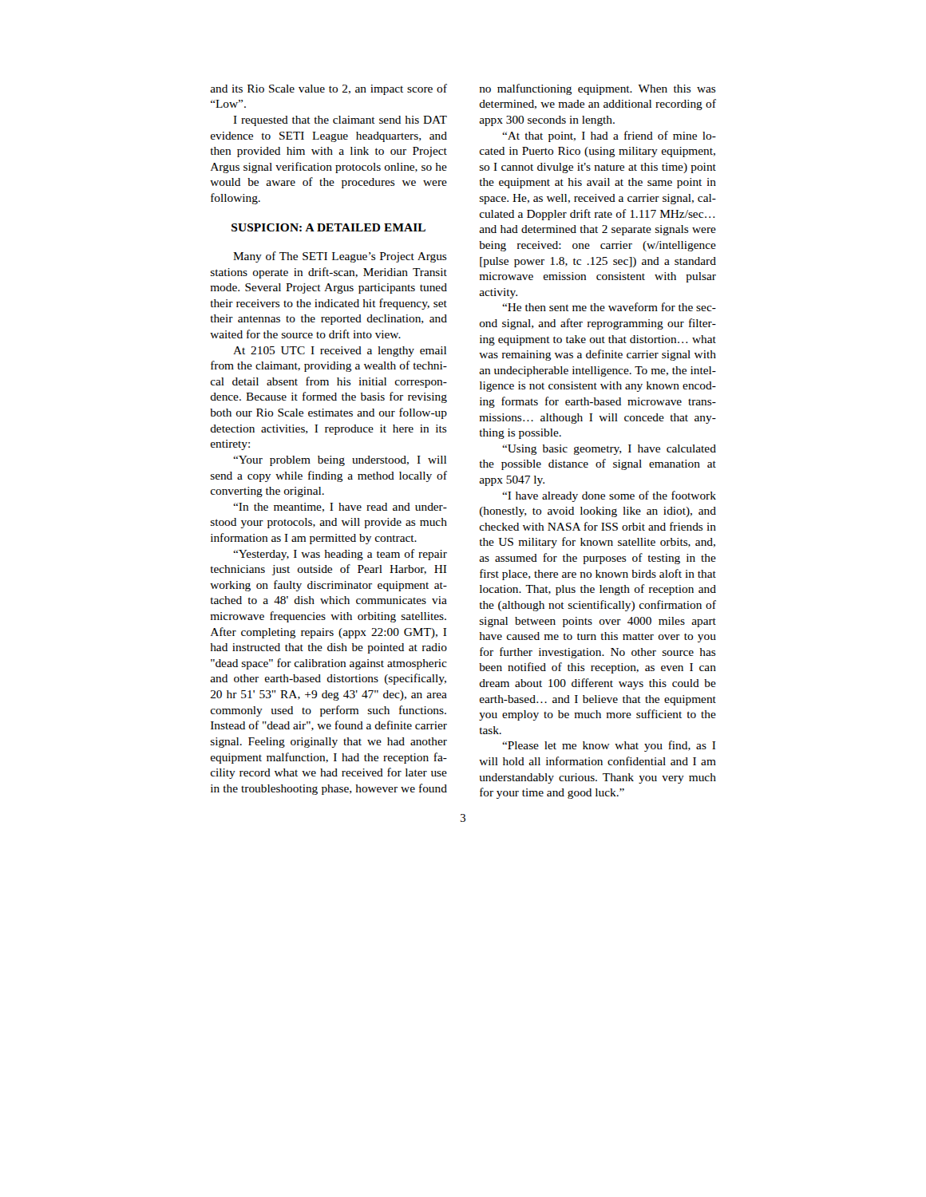and its Rio Scale value to 2, an impact score of “Low”.
I requested that the claimant send his DAT evidence to SETI League headquarters, and then provided him with a link to our Project Argus signal verification protocols online, so he would be aware of the procedures we were following.
SUSPICION: A DETAILED EMAIL
Many of The SETI League’s Project Argus stations operate in drift-scan, Meridian Transit mode. Several Project Argus participants tuned their receivers to the indicated hit frequency, set their antennas to the reported declination, and waited for the source to drift into view.
At 2105 UTC I received a lengthy email from the claimant, providing a wealth of technical detail absent from his initial correspondence. Because it formed the basis for revising both our Rio Scale estimates and our follow-up detection activities, I reproduce it here in its entirety:
“Your problem being understood, I will send a copy while finding a method locally of converting the original.
“In the meantime, I have read and understood your protocols, and will provide as much information as I am permitted by contract.
“Yesterday, I was heading a team of repair technicians just outside of Pearl Harbor, HI working on faulty discriminator equipment attached to a 48' dish which communicates via microwave frequencies with orbiting satellites. After completing repairs (appx 22:00 GMT), I had instructed that the dish be pointed at radio "dead space" for calibration against atmospheric and other earth-based distortions (specifically, 20 hr 51' 53" RA, +9 deg 43' 47" dec), an area commonly used to perform such functions. Instead of "dead air", we found a definite carrier signal. Feeling originally that we had another equipment malfunction, I had the reception facility record what we had received for later use in the troubleshooting phase, however we found no malfunctioning equipment. When this was determined, we made an additional recording of appx 300 seconds in length.
“At that point, I had a friend of mine located in Puerto Rico (using military equipment, so I cannot divulge it's nature at this time) point the equipment at his avail at the same point in space. He, as well, received a carrier signal, calculated a Doppler drift rate of 1.117 MHz/sec… and had determined that 2 separate signals were being received: one carrier (w/intelligence [pulse power 1.8, tc .125 sec]) and a standard microwave emission consistent with pulsar activity.
“He then sent me the waveform for the second signal, and after reprogramming our filtering equipment to take out that distortion… what was remaining was a definite carrier signal with an undecipherable intelligence. To me, the intelligence is not consistent with any known encoding formats for earth-based microwave transmissions… although I will concede that anything is possible.
“Using basic geometry, I have calculated the possible distance of signal emanation at appx 5047 ly.
“I have already done some of the footwork (honestly, to avoid looking like an idiot), and checked with NASA for ISS orbit and friends in the US military for known satellite orbits, and, as assumed for the purposes of testing in the first place, there are no known birds aloft in that location. That, plus the length of reception and the (although not scientifically) confirmation of signal between points over 4000 miles apart have caused me to turn this matter over to you for further investigation. No other source has been notified of this reception, as even I can dream about 100 different ways this could be earth-based… and I believe that the equipment you employ to be much more sufficient to the task.
“Please let me know what you find, as I will hold all information confidential and I am understandably curious. Thank you very much for your time and good luck.”
3